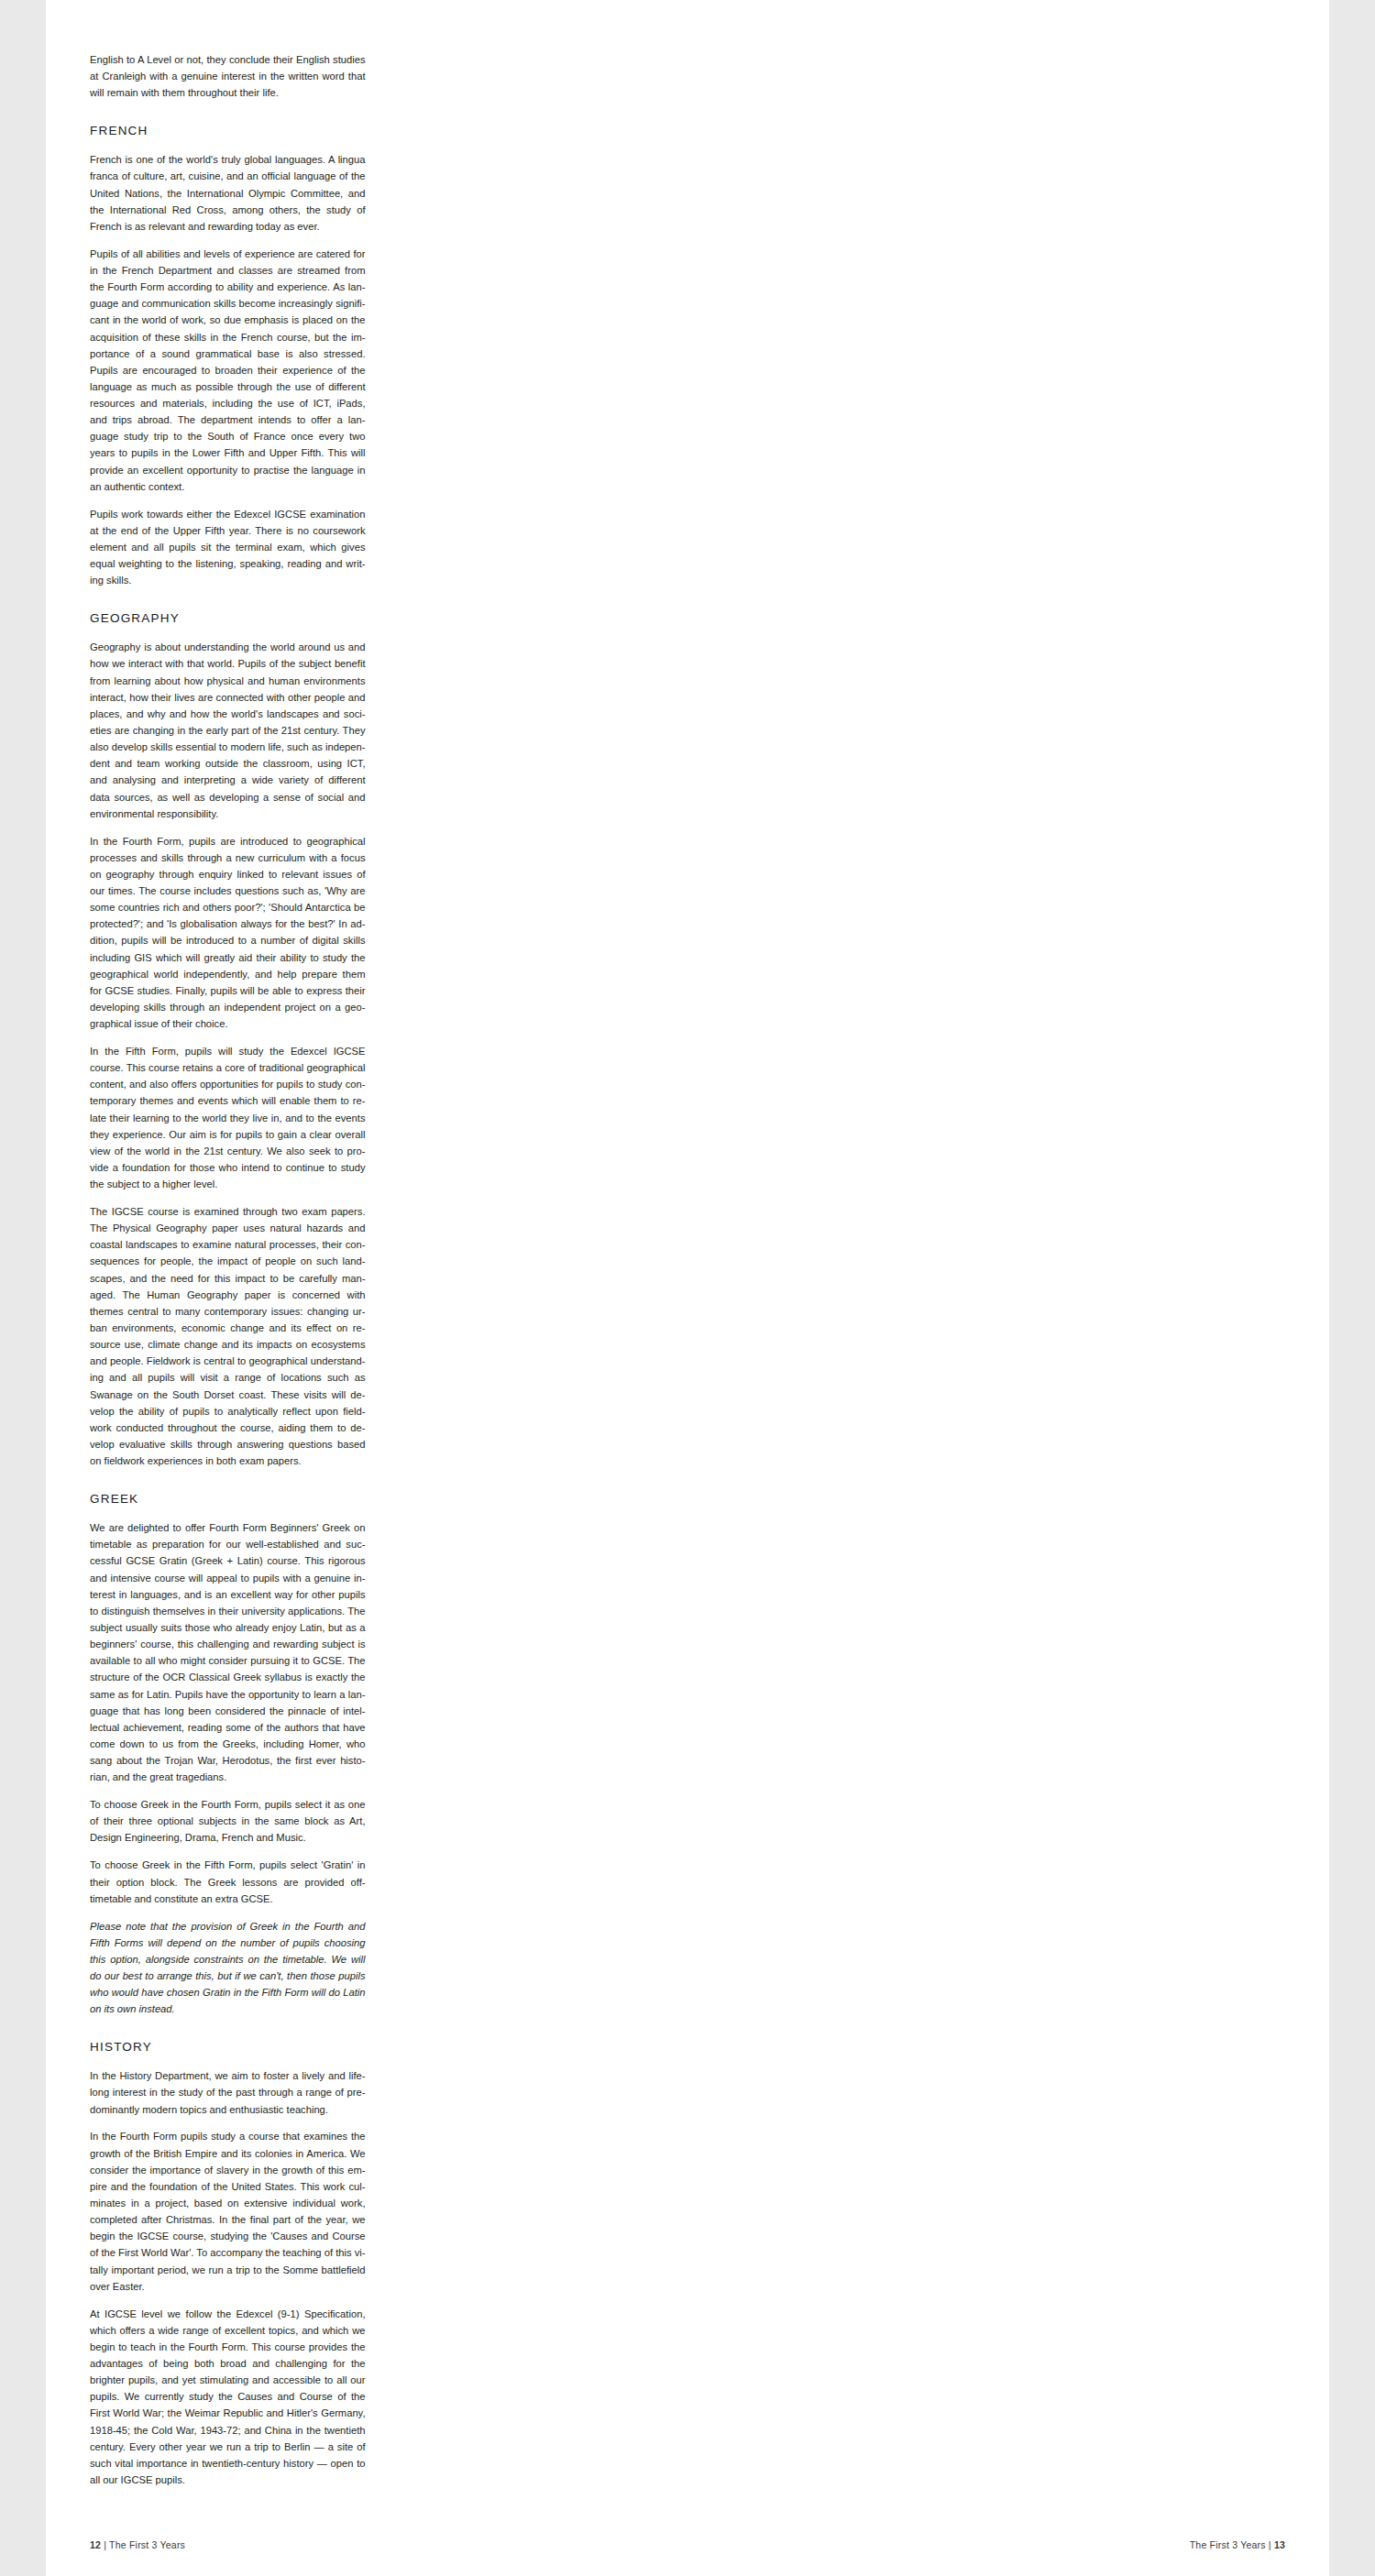English to A Level or not, they conclude their English studies at Cranleigh with a genuine interest in the written word that will remain with them throughout their life.
French
French is one of the world's truly global languages. A lingua franca of culture, art, cuisine, and an official language of the United Nations, the International Olympic Committee, and the International Red Cross, among others, the study of French is as relevant and rewarding today as ever.
Pupils of all abilities and levels of experience are catered for in the French Department and classes are streamed from the Fourth Form according to ability and experience. As language and communication skills become increasingly significant in the world of work, so due emphasis is placed on the acquisition of these skills in the French course, but the importance of a sound grammatical base is also stressed. Pupils are encouraged to broaden their experience of the language as much as possible through the use of different resources and materials, including the use of ICT, iPads, and trips abroad. The department intends to offer a language study trip to the South of France once every two years to pupils in the Lower Fifth and Upper Fifth. This will provide an excellent opportunity to practise the language in an authentic context.
Pupils work towards either the Edexcel IGCSE examination at the end of the Upper Fifth year. There is no coursework element and all pupils sit the terminal exam, which gives equal weighting to the listening, speaking, reading and writing skills.
Geography
Geography is about understanding the world around us and how we interact with that world. Pupils of the subject benefit from learning about how physical and human environments interact, how their lives are connected with other people and places, and why and how the world's landscapes and societies are changing in the early part of the 21st century. They also develop skills essential to modern life, such as independent and team working outside the classroom, using ICT, and analysing and interpreting a wide variety of different data sources, as well as developing a sense of social and environmental responsibility.
In the Fourth Form, pupils are introduced to geographical processes and skills through a new curriculum with a focus on geography through enquiry linked to relevant issues of our times. The course includes questions such as, 'Why are some countries rich and others poor?'; 'Should Antarctica be protected?'; and 'Is globalisation always for the best?' In addition, pupils will be introduced to a number of digital skills including GIS which will greatly aid their ability to study the geographical world independently, and help prepare them for GCSE studies. Finally, pupils will be able to express their developing skills through an independent project on a geographical issue of their choice.
In the Fifth Form, pupils will study the Edexcel IGCSE course. This course retains a core of traditional geographical content, and also offers opportunities for pupils to study contemporary themes and events which will enable them to relate their learning to the world they live in, and to the events they experience. Our aim is for pupils to gain a clear overall view of the world in the 21st century. We also seek to provide a foundation for those who intend to continue to study the subject to a higher level.
The IGCSE course is examined through two exam papers. The Physical Geography paper uses natural hazards and coastal landscapes to examine natural processes, their consequences for people, the impact of people on such landscapes, and the need for this impact to be carefully managed. The Human Geography paper is concerned with themes central to many contemporary issues: changing urban environments, economic change and its effect on resource use, climate change and its impacts on ecosystems and people. Fieldwork is central to geographical understanding and all pupils will visit a range of locations such as Swanage on the South Dorset coast. These visits will develop the ability of pupils to analytically reflect upon fieldwork conducted throughout the course, aiding them to develop evaluative skills through answering questions based on fieldwork experiences in both exam papers.
Greek
We are delighted to offer Fourth Form Beginners' Greek on timetable as preparation for our well-established and successful GCSE Gratin (Greek + Latin) course. This rigorous and intensive course will appeal to pupils with a genuine interest in languages, and is an excellent way for other pupils to distinguish themselves in their university applications. The subject usually suits those who already enjoy Latin, but as a beginners' course, this challenging and rewarding subject is available to all who might consider pursuing it to GCSE. The structure of the OCR Classical Greek syllabus is exactly the same as for Latin. Pupils have the opportunity to learn a language that has long been considered the pinnacle of intellectual achievement, reading some of the authors that have come down to us from the Greeks, including Homer, who sang about the Trojan War, Herodotus, the first ever historian, and the great tragedians.
To choose Greek in the Fourth Form, pupils select it as one of their three optional subjects in the same block as Art, Design Engineering, Drama, French and Music.
To choose Greek in the Fifth Form, pupils select 'Gratin' in their option block. The Greek lessons are provided off-timetable and constitute an extra GCSE.
Please note that the provision of Greek in the Fourth and Fifth Forms will depend on the number of pupils choosing this option, alongside constraints on the timetable. We will do our best to arrange this, but if we can't, then those pupils who would have chosen Gratin in the Fifth Form will do Latin on its own instead.
History
In the History Department, we aim to foster a lively and life-long interest in the study of the past through a range of predominantly modern topics and enthusiastic teaching.
In the Fourth Form pupils study a course that examines the growth of the British Empire and its colonies in America. We consider the importance of slavery in the growth of this empire and the foundation of the United States. This work culminates in a project, based on extensive individual work, completed after Christmas. In the final part of the year, we begin the IGCSE course, studying the 'Causes and Course of the First World War'. To accompany the teaching of this vitally important period, we run a trip to the Somme battlefield over Easter.
At IGCSE level we follow the Edexcel (9-1) Specification, which offers a wide range of excellent topics, and which we begin to teach in the Fourth Form. This course provides the advantages of being both broad and challenging for the brighter pupils, and yet stimulating and accessible to all our pupils. We currently study the Causes and Course of the First World War; the Weimar Republic and Hitler's Germany, 1918-45; the Cold War, 1943-72; and China in the twentieth century. Every other year we run a trip to Berlin — a site of such vital importance in twentieth-century history — open to all our IGCSE pupils.
12 | The First 3 Years
The First 3 Years | 13